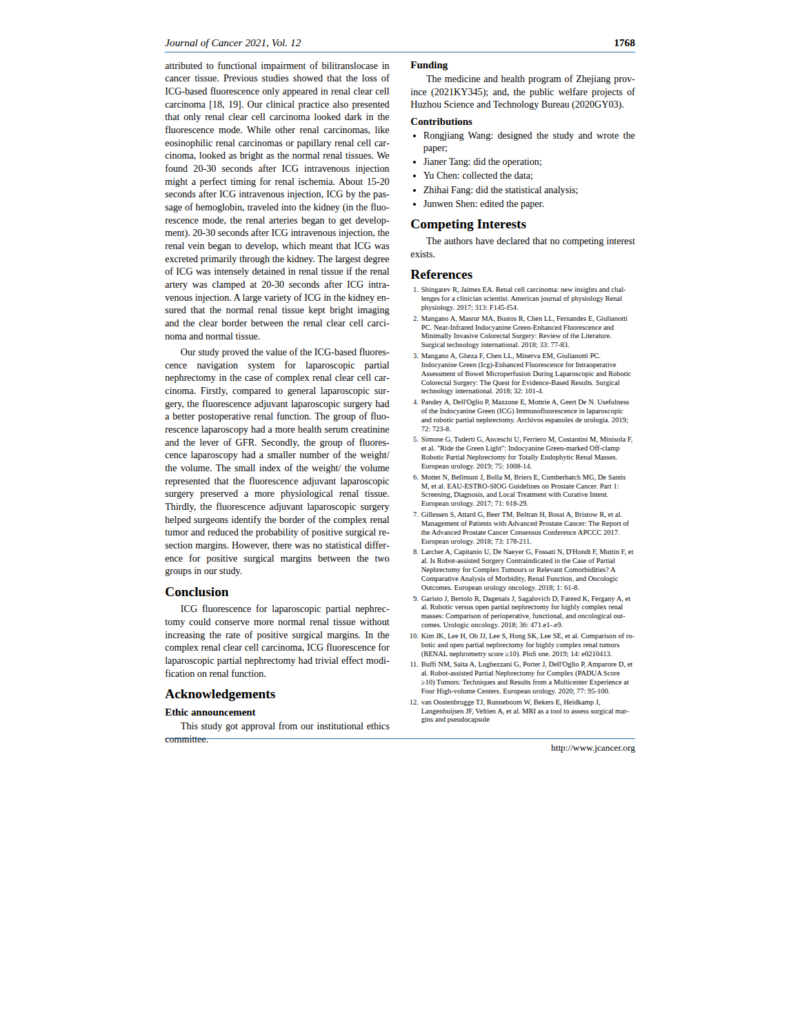Journal of Cancer 2021, Vol. 12 1768
attributed to functional impairment of bilitranslocase in cancer tissue. Previous studies showed that the loss of ICG-based fluorescence only appeared in renal clear cell carcinoma [18, 19]. Our clinical practice also presented that only renal clear cell carcinoma looked dark in the fluorescence mode. While other renal carcinomas, like eosinophilic renal carcinomas or papillary renal cell carcinoma, looked as bright as the normal renal tissues. We found 20-30 seconds after ICG intravenous injection might a perfect timing for renal ischemia. About 15-20 seconds after ICG intravenous injection, ICG by the passage of hemoglobin, traveled into the kidney (in the fluorescence mode, the renal arteries began to get development). 20-30 seconds after ICG intravenous injection, the renal vein began to develop, which meant that ICG was excreted primarily through the kidney. The largest degree of ICG was intensely detained in renal tissue if the renal artery was clamped at 20-30 seconds after ICG intravenous injection. A large variety of ICG in the kidney ensured that the normal renal tissue kept bright imaging and the clear border between the renal clear cell carcinoma and normal tissue.
Our study proved the value of the ICG-based fluorescence navigation system for laparoscopic partial nephrectomy in the case of complex renal clear cell carcinoma. Firstly, compared to general laparoscopic surgery, the fluorescence adjuvant laparoscopic surgery had a better postoperative renal function. The group of fluorescence laparoscopy had a more health serum creatinine and the lever of GFR. Secondly, the group of fluorescence laparoscopy had a smaller number of the weight/ the volume. The small index of the weight/ the volume represented that the fluorescence adjuvant laparoscopic surgery preserved a more physiological renal tissue. Thirdly, the fluorescence adjuvant laparoscopic surgery helped surgeons identify the border of the complex renal tumor and reduced the probability of positive surgical resection margins. However, there was no statistical difference for positive surgical margins between the two groups in our study.
Conclusion
ICG fluorescence for laparoscopic partial nephrectomy could conserve more normal renal tissue without increasing the rate of positive surgical margins. In the complex renal clear cell carcinoma, ICG fluorescence for laparoscopic partial nephrectomy had trivial effect modification on renal function.
Acknowledgements
Ethic announcement
This study got approval from our institutional ethics committee.
Funding
The medicine and health program of Zhejiang province (2021KY345); and, the public welfare projects of Huzhou Science and Technology Bureau (2020GY03).
Contributions
Rongjiang Wang: designed the study and wrote the paper;
Jianer Tang: did the operation;
Yu Chen: collected the data;
Zhihai Fang: did the statistical analysis;
Junwen Shen: edited the paper.
Competing Interests
The authors have declared that no competing interest exists.
References
Shingarev R, Jaimes EA. Renal cell carcinoma: new insights and challenges for a clinician scientist. American journal of physiology Renal physiology. 2017; 313: F145-f54.
Mangano A, Masrur MA, Bustos R, Chen LL, Fernandes E, Giulianotti PC. Near-Infrared Indocyanine Green-Enhanced Fluorescence and Minimally Invasive Colorectal Surgery: Review of the Literature. Surgical technology international. 2018; 33: 77-83.
Mangano A, Gheza F, Chen LL, Minerva EM, Giulianotti PC. Indocyanine Green (Icg)-Enhanced Fluorescence for Intraoperative Assessment of Bowel Microperfusion During Laparoscopic and Robotic Colorectal Surgery: The Quest for Evidence-Based Results. Surgical technology international. 2018; 32: 101-4.
Pandey A, Dell'Oglio P, Mazzone E, Mottrie A, Geert De N. Usefulness of the Indocyanine Green (ICG) Immunofluorescence in laparoscopic and robotic partial nephrectomy. Archivos espanoles de urologia. 2019; 72: 723-8.
Simone G, Tuderti G, Anceschi U, Ferriero M, Costantini M, Minisola F, et al. "Ride the Green Light": Indocyanine Green-marked Off-clamp Robotic Partial Nephrectomy for Totally Endophytic Renal Masses. European urology. 2019; 75: 1008-14.
Mottet N, Bellmunt J, Bolla M, Briers E, Cumberbatch MG, De Santis M, et al. EAU-ESTRO-SIOG Guidelines on Prostate Cancer. Part 1: Screening, Diagnosis, and Local Treatment with Curative Intent. European urology. 2017; 71: 618-29.
Gillessen S, Attard G, Beer TM, Beltran H, Bossi A, Bristow R, et al. Management of Patients with Advanced Prostate Cancer: The Report of the Advanced Prostate Cancer Consensus Conference APCCC 2017. European urology. 2018; 73: 178-211.
Larcher A, Capitanio U, De Naeyer G, Fossati N, D'Hondt F, Muttin F, et al. Is Robot-assisted Surgery Contraindicated in the Case of Partial Nephrectomy for Complex Tumours or Relevant Comorbidities? A Comparative Analysis of Morbidity, Renal Function, and Oncologic Outcomes. European urology oncology. 2018; 1: 61-8.
Garisto J, Bertolo R, Dagenais J, Sagalovich D, Fareed K, Fergany A, et al. Robotic versus open partial nephrectomy for highly complex renal masses: Comparison of perioperative, functional, and oncological outcomes. Urologic oncology. 2018; 36: 471.e1-.e9.
Kim JK, Lee H, Oh JJ, Lee S, Hong SK, Lee SE, et al. Comparison of robotic and open partial nephrectomy for highly complex renal tumors (RENAL nephrometry score ≥10). PloS one. 2019; 14: e0210413.
Buffi NM, Saita A, Lughezzani G, Porter J, Dell'Oglio P, Amparore D, et al. Robot-assisted Partial Nephrectomy for Complex (PADUA Score ≥10) Tumors: Techniques and Results from a Multicenter Experience at Four High-volume Centers. European urology. 2020; 77: 95-100.
van Oostenbrugge TJ, Runneboom W, Bekers E, Heidkamp J, Langenhuijsen JF, Veltien A, et al. MRI as a tool to assess surgical margins and pseudocapsule
http://www.jcancer.org